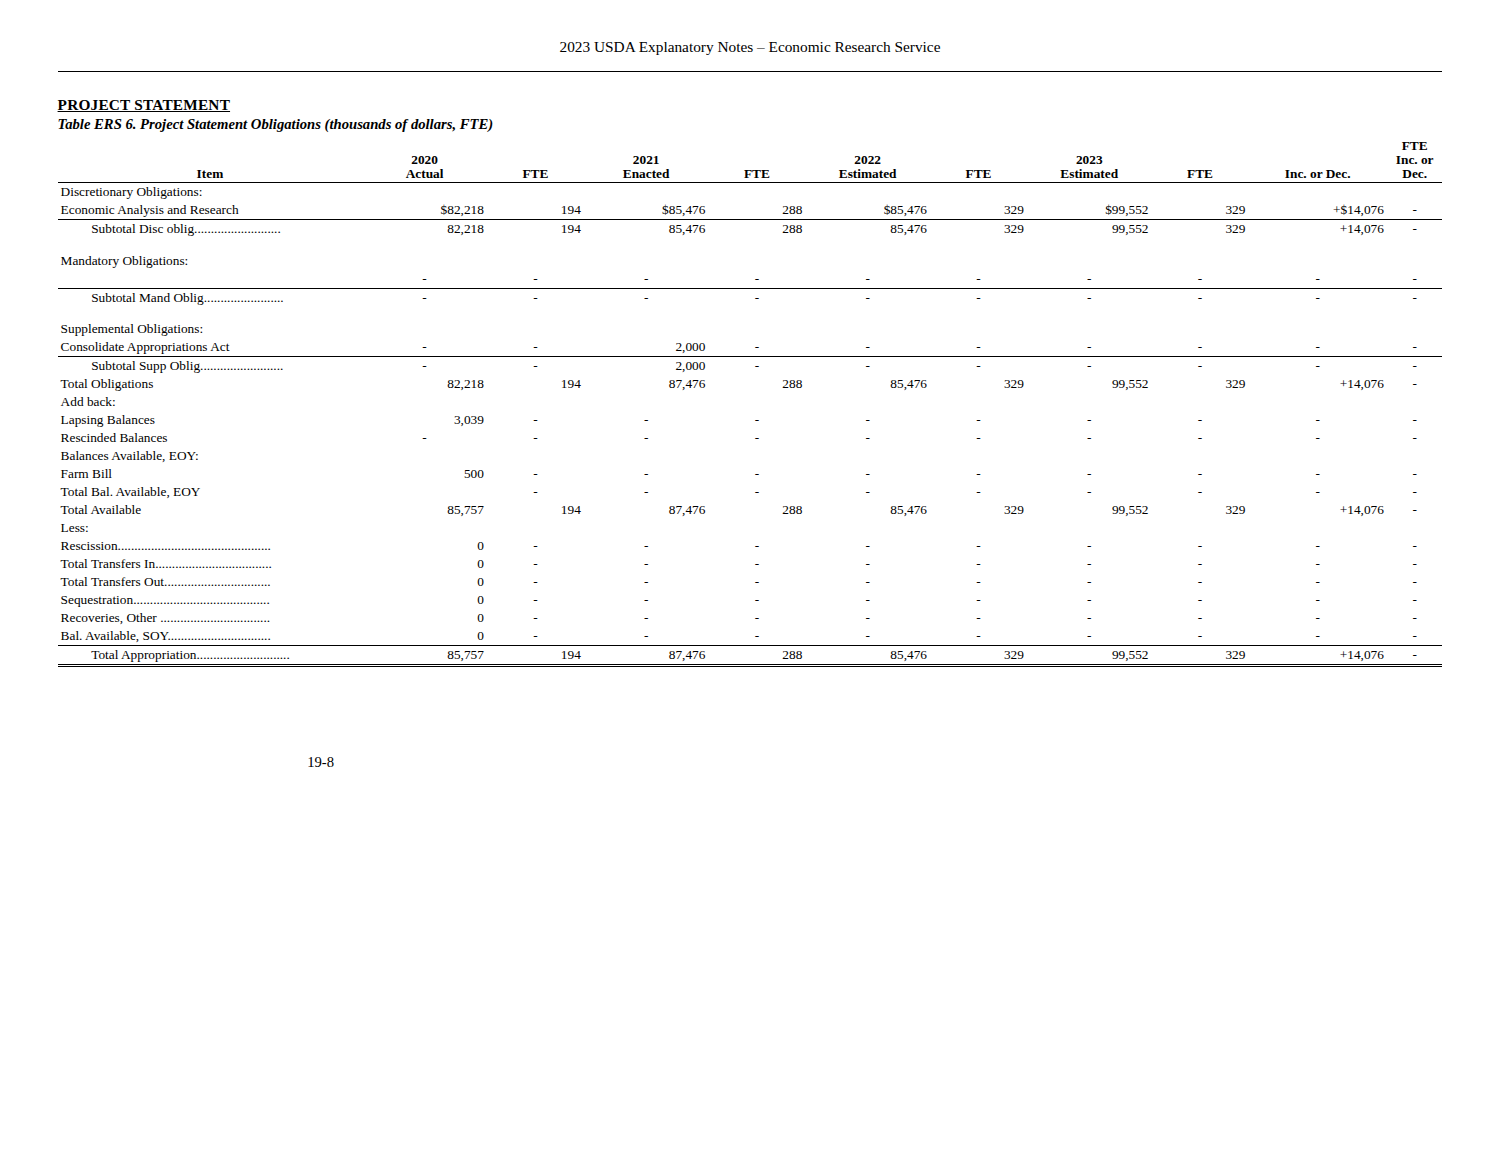2023 USDA Explanatory Notes – Economic Research Service
PROJECT STATEMENT
Table ERS 6. Project Statement Obligations (thousands of dollars, FTE)
| Item | 2020 Actual | FTE | 2021 Enacted | FTE | 2022 Estimated | FTE | 2023 Estimated | FTE | Inc. or Dec. | FTE Inc. or Dec. |
| --- | --- | --- | --- | --- | --- | --- | --- | --- | --- | --- |
| Discretionary Obligations: | | | | | | | | | | |
| Economic Analysis and Research | $82,218 | 194 | $85,476 | 288 | $85,476 | 329 | $99,552 | 329 | +$14,076 | - |
| Subtotal Disc oblig.......................... | 82,218 | 194 | 85,476 | 288 | 85,476 | 329 | 99,552 | 329 | +14,076 | - |
| Mandatory Obligations: | | | | | | | | | | |
| | - | - | - | - | - | - | - | - | - | - |
| Subtotal Mand Oblig........................ | - | - | - | - | - | - | - | - | - | - |
| Supplemental Obligations: | | | | | | | | | | |
| Consolidate Appropriations Act | - | - | 2,000 | - | - | - | - | - | - | - |
| Subtotal Supp Oblig......................... | - | - | 2,000 | - | - | - | - | - | - | - |
| Total Obligations | 82,218 | 194 | 87,476 | 288 | 85,476 | 329 | 99,552 | 329 | +14,076 | - |
| Add back: | | | | | | | | | | |
| Lapsing Balances | 3,039 | - | - | - | - | - | - | - | - | - |
| Rescinded Balances | - | - | - | - | - | - | - | - | - | - |
| Balances Available, EOY: | | | | | | | | | | |
| Farm Bill | 500 | - | - | - | - | - | - | - | - | - |
| Total Bal. Available, EOY | | - | - | - | - | - | - | - | - | - |
| Total Available | 85,757 | 194 | 87,476 | 288 | 85,476 | 329 | 99,552 | 329 | +14,076 | - |
| Less: | | | | | | | | | | |
| Rescission.............................................. | 0 | - | - | - | - | - | - | - | - | - |
| Total Transfers In................................... | 0 | - | - | - | - | - | - | - | - | - |
| Total Transfers Out................................ | 0 | - | - | - | - | - | - | - | - | - |
| Sequestration......................................... | 0 | - | - | - | - | - | - | - | - | - |
| Recoveries, Other ................................. | 0 | - | - | - | - | - | - | - | - | - |
| Bal. Available, SOY............................... | 0 | - | - | - | - | - | - | - | - | - |
| Total Appropriation............................ | 85,757 | 194 | 87,476 | 288 | 85,476 | 329 | 99,552 | 329 | +14,076 | - |
19-8